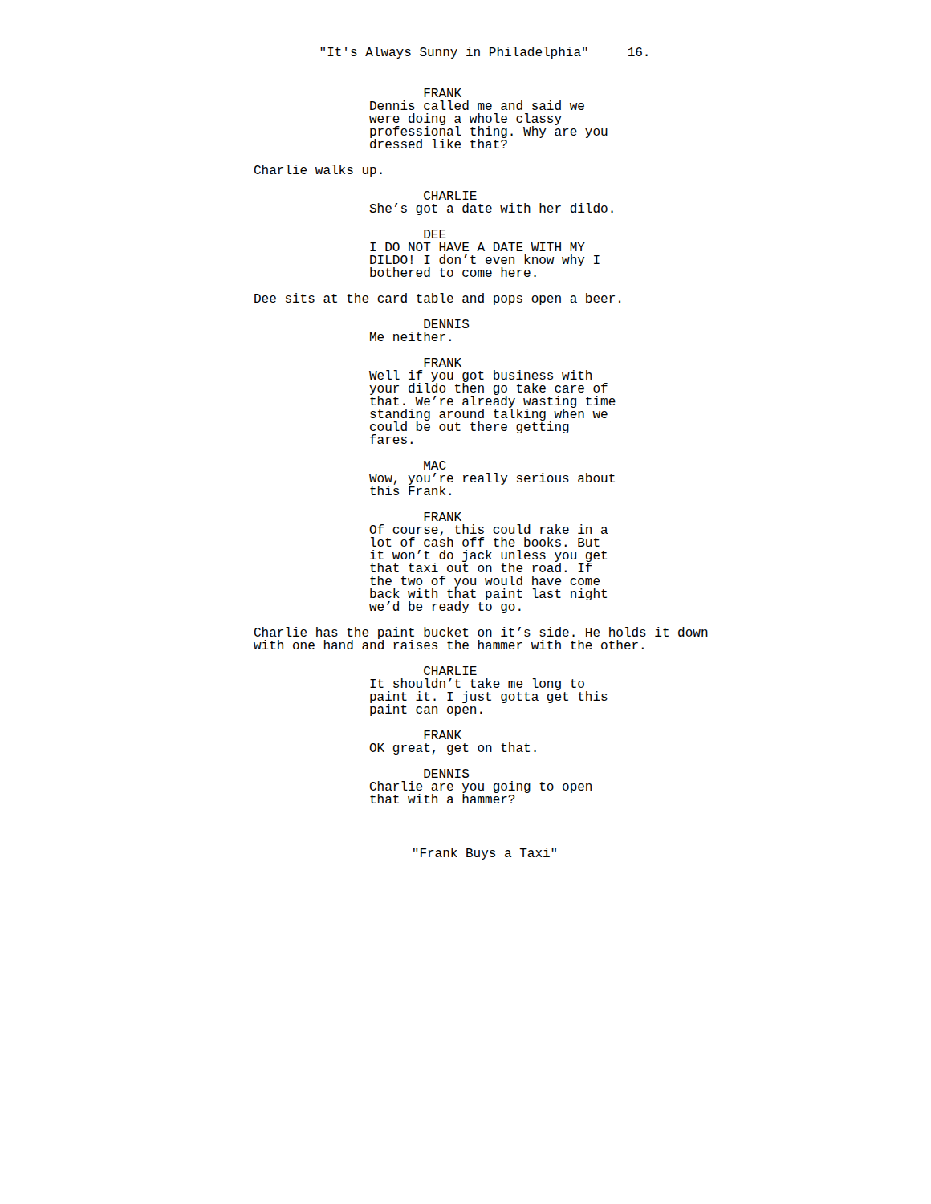"It's Always Sunny in Philadelphia" 16.
FRANK
Dennis called me and said we were doing a whole classy professional thing. Why are you dressed like that?
Charlie walks up.
CHARLIE
She’s got a date with her dildo.
DEE
I DO NOT HAVE A DATE WITH MY DILDO! I don’t even know why I bothered to come here.
Dee sits at the card table and pops open a beer.
DENNIS
Me neither.
FRANK
Well if you got business with your dildo then go take care of that. We’re already wasting time standing around talking when we could be out there getting fares.
MAC
Wow, you’re really serious about this Frank.
FRANK
Of course, this could rake in a lot of cash off the books. But it won’t do jack unless you get that taxi out on the road. If the two of you would have come back with that paint last night we’d be ready to go.
Charlie has the paint bucket on it’s side. He holds it down with one hand and raises the hammer with the other.
CHARLIE
It shouldn’t take me long to paint it. I just gotta get this paint can open.
FRANK
OK great, get on that.
DENNIS
Charlie are you going to open that with a hammer?
"Frank Buys a Taxi"